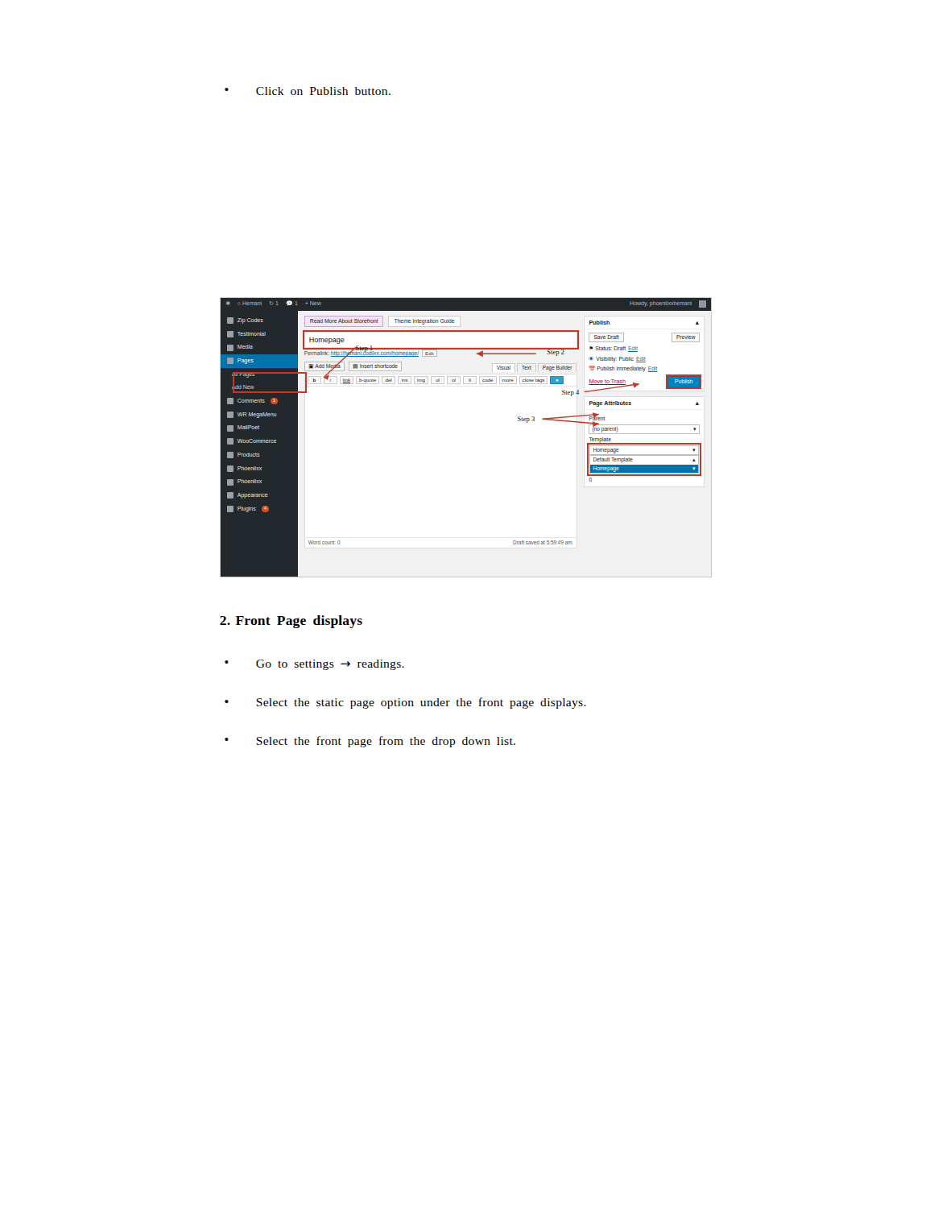Click on Publish button.
⚛ ⌂ Hemani ↻ 1 💬 1 + New
Howdy, phoeniixxhemani
Zip Codes
Testimonial
Media
Pages
All Pages
Add New
Comments 1
WR MegaMenu
MailPoet
WooCommerce
Products
Phoeniixx
Phoeniixx
Appearance
Plugins 4
Read More About Storefront
Theme Integration Guide
Homepage
Permalink: http://hemani.codiixx.com/homepage/Edit
▣ Add Media ▤ Insert shortcode
Visual Text Page Builder
b i link b-quote del ins img ul ol li code more close tags ●
Word count: 0 Draft saved at 5:59:49 am.
Publish▲
Save Draft Preview
⚑ Status: Draft Edit
👁 Visibility: Public Edit
📅 Publish immediately Edit
Move to Trash Publish
Page Attributes▲
Parent
(no parent)▾
Template
Homepage▾
Default Template ▴
Homepage ▾
0
Step 1
Step 2
Step 4
Step 3
2. Front Page displays
Go to settings → readings.
Select the static page option under the front page displays.
Select the front page from the drop down list.